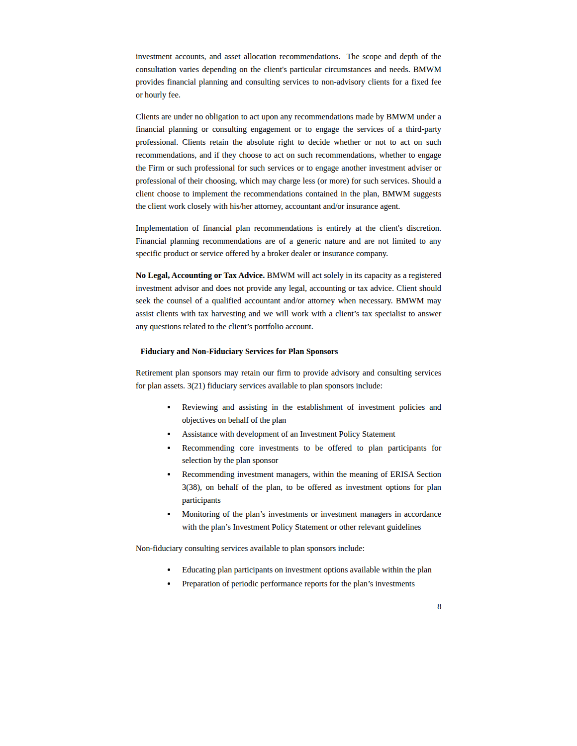investment accounts, and asset allocation recommendations. The scope and depth of the consultation varies depending on the client's particular circumstances and needs. BMWM provides financial planning and consulting services to non-advisory clients for a fixed fee or hourly fee.
Clients are under no obligation to act upon any recommendations made by BMWM under a financial planning or consulting engagement or to engage the services of a third-party professional. Clients retain the absolute right to decide whether or not to act on such recommendations, and if they choose to act on such recommendations, whether to engage the Firm or such professional for such services or to engage another investment adviser or professional of their choosing, which may charge less (or more) for such services. Should a client choose to implement the recommendations contained in the plan, BMWM suggests the client work closely with his/her attorney, accountant and/or insurance agent.
Implementation of financial plan recommendations is entirely at the client's discretion. Financial planning recommendations are of a generic nature and are not limited to any specific product or service offered by a broker dealer or insurance company.
No Legal, Accounting or Tax Advice. BMWM will act solely in its capacity as a registered investment advisor and does not provide any legal, accounting or tax advice. Client should seek the counsel of a qualified accountant and/or attorney when necessary. BMWM may assist clients with tax harvesting and we will work with a client’s tax specialist to answer any questions related to the client’s portfolio account.
Fiduciary and Non-Fiduciary Services for Plan Sponsors
Retirement plan sponsors may retain our firm to provide advisory and consulting services for plan assets. 3(21) fiduciary services available to plan sponsors include:
Reviewing and assisting in the establishment of investment policies and objectives on behalf of the plan
Assistance with development of an Investment Policy Statement
Recommending core investments to be offered to plan participants for selection by the plan sponsor
Recommending investment managers, within the meaning of ERISA Section 3(38), on behalf of the plan, to be offered as investment options for plan participants
Monitoring of the plan’s investments or investment managers in accordance with the plan’s Investment Policy Statement or other relevant guidelines
Non-fiduciary consulting services available to plan sponsors include:
Educating plan participants on investment options available within the plan
Preparation of periodic performance reports for the plan’s investments
8